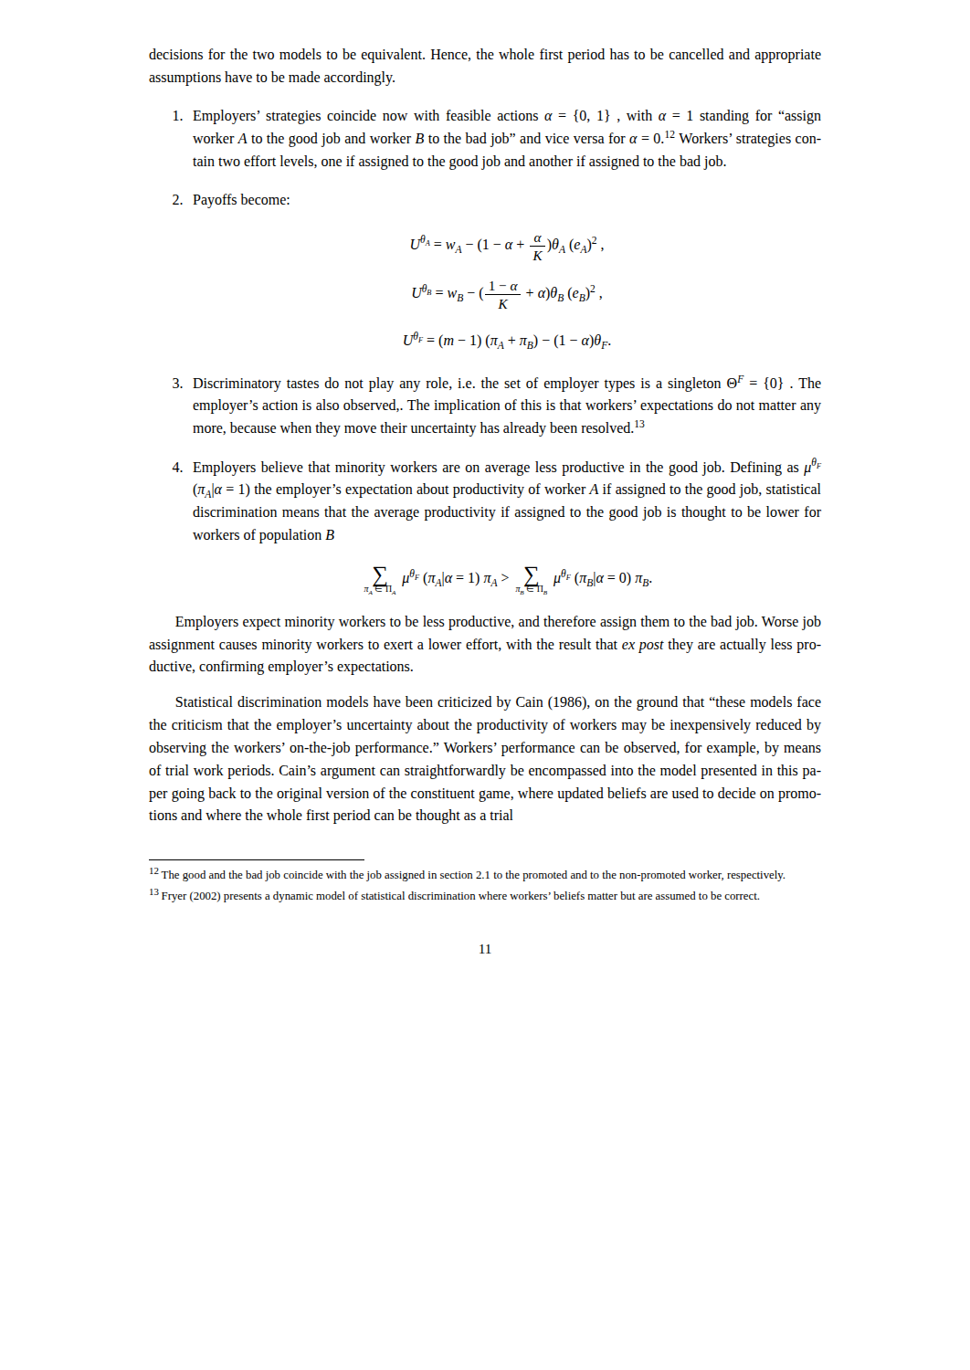decisions for the two models to be equivalent. Hence, the whole first period has to be cancelled and appropriate assumptions have to be made accordingly.
Employers’ strategies coincide now with feasible actions α = {0, 1} , with α = 1 standing for “assign worker A to the good job and worker B to the bad job” and vice versa for α = 0.12 Workers’ strategies contain two effort levels, one if assigned to the good job and another if assigned to the bad job.
Payoffs become:
UθA = wA − (1 − α + αK)θA (eA)2 ,
UθB = wB − (1 − α K + α)θB (eB)2 ,
UθF = (m − 1) (πA + πB) − (1 − α)θF.
Discriminatory tastes do not play any role, i.e. the set of employer types is a singleton ΘF = {0} . The employer’s action is also observed,. The implication of this is that workers’ expectations do not matter any more, because when they move their uncertainty has already been resolved.13
Employers believe that minority workers are on average less productive in the good job. Defining as μθF (πA|α = 1) the employer’s expectation about productivity of worker A if assigned to the good job, statistical discrimination means that the average productivity if assigned to the good job is thought to be lower for workers of population B
∑πA ∈ ΠA μθF (πA|α = 1) πA > ∑πB ∈ ΠB μθF (πB|α = 0) πB.
Employers expect minority workers to be less productive, and therefore assign them to the bad job. Worse job assignment causes minority workers to exert a lower effort, with the result that ex post they are actually less productive, confirming employer’s expectations.
Statistical discrimination models have been criticized by Cain (1986), on the ground that “these models face the criticism that the employer’s uncertainty about the productivity of workers may be inexpensively reduced by observing the workers’ on-the-job performance.” Workers’ performance can be observed, for example, by means of trial work periods. Cain’s argument can straightforwardly be encompassed into the model presented in this paper going back to the original version of the constituent game, where updated beliefs are used to decide on promotions and where the whole first period can be thought as a trial
12The good and the bad job coincide with the job assigned in section 2.1 to the promoted and to the non-promoted worker, respectively.
13Fryer (2002) presents a dynamic model of statistical discrimination where workers’ beliefs matter but are assumed to be correct.
11